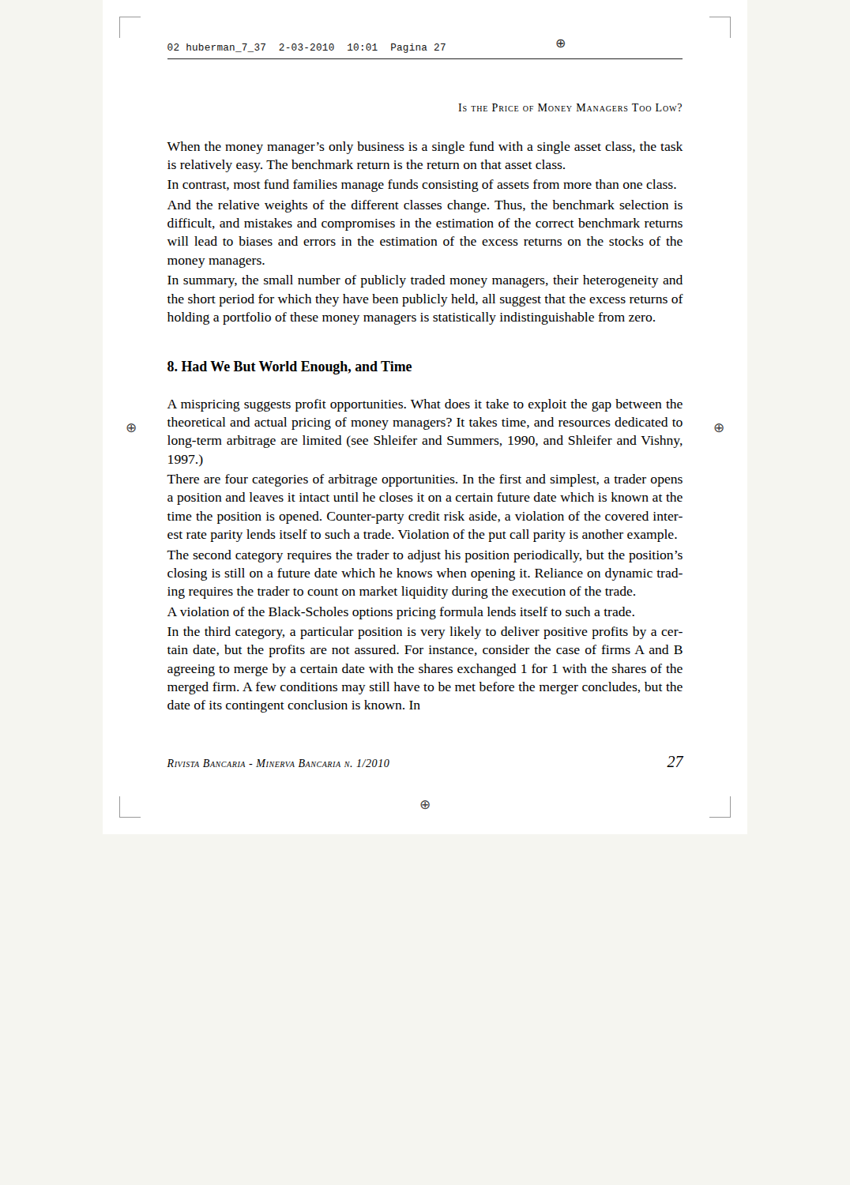⊕ ⊕ ⊕
02 huberman_7_37 2-03-2010 10:01 Pagina 27
⊕
Is the Price of Money Managers Too Low?
When the money manager’s only business is a single fund with a single asset class, the task is relatively easy. The benchmark return is the return on that asset class.
In contrast, most fund families manage funds consisting of assets from more than one class.
And the relative weights of the different classes change. Thus, the benchmark selection is difficult, and mistakes and compromises in the estimation of the correct benchmark returns will lead to biases and errors in the estimation of the excess returns on the stocks of the money managers.
In summary, the small number of publicly traded money managers, their heterogeneity and the short period for which they have been publicly held, all suggest that the excess returns of holding a portfolio of these money managers is statistically indistinguishable from zero.
8. Had We But World Enough, and Time
A mispricing suggests profit opportunities. What does it take to exploit the gap between the theoretical and actual pricing of money managers? It takes time, and resources dedicated to long-term arbitrage are limited (see Shleifer and Summers, 1990, and Shleifer and Vishny, 1997.)
There are four categories of arbitrage opportunities. In the first and simplest, a trader opens a position and leaves it intact until he closes it on a certain future date which is known at the time the position is opened. Counter-party credit risk aside, a violation of the covered interest rate parity lends itself to such a trade. Violation of the put call parity is another example.
The second category requires the trader to adjust his position periodically, but the position’s closing is still on a future date which he knows when opening it. Reliance on dynamic trading requires the trader to count on market liquidity during the execution of the trade.
A violation of the Black-Scholes options pricing formula lends itself to such a trade.
In the third category, a particular position is very likely to deliver positive profits by a certain date, but the profits are not assured. For instance, consider the case of firms A and B agreeing to merge by a certain date with the shares exchanged 1 for 1 with the shares of the merged firm. A few conditions may still have to be met before the merger concludes, but the date of its contingent conclusion is known. In
Rivista Bancaria - Minerva Bancaria n. 1/2010 27